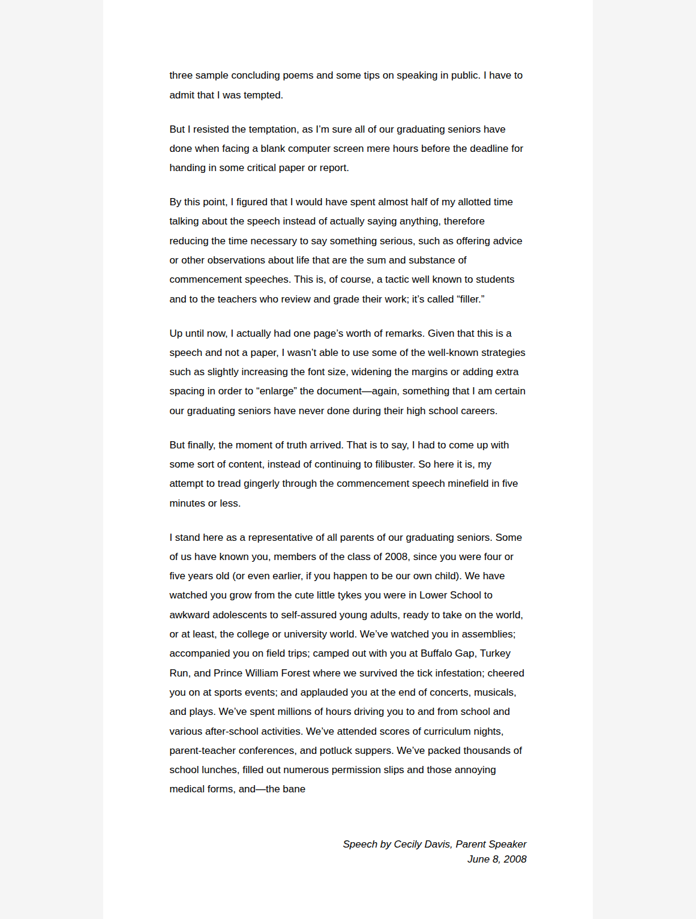three sample concluding poems and some tips on speaking in public. I have to admit that I was tempted.
But I resisted the temptation, as I’m sure all of our graduating seniors have done when facing a blank computer screen mere hours before the deadline for handing in some critical paper or report.
By this point, I figured that I would have spent almost half of my allotted time talking about the speech instead of actually saying anything, therefore reducing the time necessary to say something serious, such as offering advice or other observations about life that are the sum and substance of commencement speeches. This is, of course, a tactic well known to students and to the teachers who review and grade their work; it’s called “filler.”
Up until now, I actually had one page’s worth of remarks. Given that this is a speech and not a paper, I wasn’t able to use some of the well-known strategies such as slightly increasing the font size, widening the margins or adding extra spacing in order to “enlarge” the document—again, something that I am certain our graduating seniors have never done during their high school careers.
But finally, the moment of truth arrived. That is to say, I had to come up with some sort of content, instead of continuing to filibuster. So here it is, my attempt to tread gingerly through the commencement speech minefield in five minutes or less.
I stand here as a representative of all parents of our graduating seniors. Some of us have known you, members of the class of 2008, since you were four or five years old (or even earlier, if you happen to be our own child). We have watched you grow from the cute little tykes you were in Lower School to awkward adolescents to self-assured young adults, ready to take on the world, or at least, the college or university world. We’ve watched you in assemblies; accompanied you on field trips; camped out with you at Buffalo Gap, Turkey Run, and Prince William Forest where we survived the tick infestation; cheered you on at sports events; and applauded you at the end of concerts, musicals, and plays. We’ve spent millions of hours driving you to and from school and various after-school activities. We’ve attended scores of curriculum nights, parent-teacher conferences, and potluck suppers. We’ve packed thousands of school lunches, filled out numerous permission slips and those annoying medical forms, and—the bane
Speech by Cecily Davis, Parent Speaker June 8, 2008